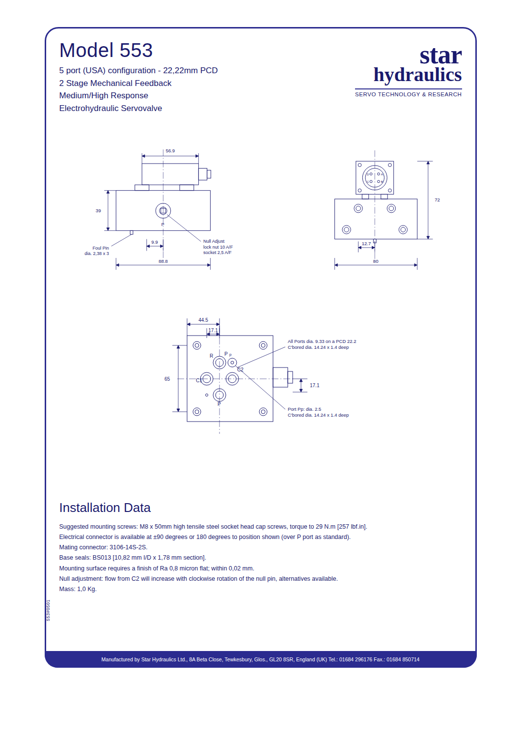Model 553
5 port (USA) configuration - 22,22mm PCD
2 Stage Mechanical Feedback
Medium/High Response
Electrohydraulic Servovalve
star hydraulics SERVO TECHNOLOGY & RESEARCH
56.9 39 9.9 88.8 Foul Pin dia. 2,38 x 3 Null Adjust lock nut 10 A/F socket 2,5 A/F P D A C B 72 12.7 80
R C1 C2 P P p 44.5 17.1 65 17.1 All Ports dia. 9.33 on a PCD 22.2 C'bored dia. 14.24 x 1.4 deep Port Pp: dia. 2.5 C'bored dia. 14.24 x 1.4 deep
Installation Data
Suggested mounting screws: M8 x 50mm high tensile steel socket head cap screws, torque to 29 N.m [257 lbf.in].
Electrical connector is available at ±90 degrees or 180 degrees to position shown (over P port as standard).
Mating connector: 3106-14S-2S.
Base seals: BS013 [10,82 mm I/D x 1,78 mm section].
Mounting surface requires a finish of Ra 0,8 micron flat; within 0,02 mm.
Null adjustment: flow from C2 will increase with clockwise rotation of the null pin, alternatives available.
Mass: 1,0 Kg.
553#0501
Manufactured by Star Hydraulics Ltd., 8A Beta Close, Tewkesbury, Glos., GL20 8SR, England (UK) Tel.: 01684 296176 Fax.: 01684 850714